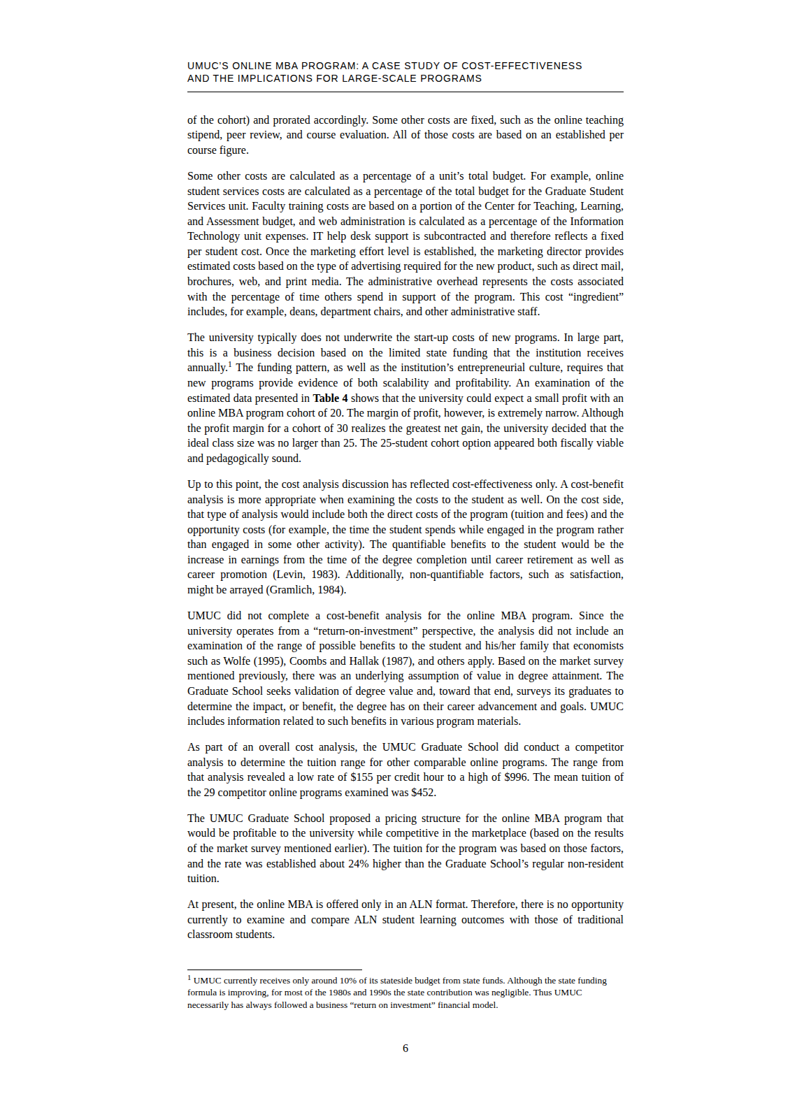UMUC’s Online MBA Program: A Case Study of Cost-Effectiveness and the Implications for Large-Scale Programs
of the cohort) and prorated accordingly. Some other costs are fixed, such as the online teaching stipend, peer review, and course evaluation. All of those costs are based on an established per course figure.
Some other costs are calculated as a percentage of a unit’s total budget. For example, online student services costs are calculated as a percentage of the total budget for the Graduate Student Services unit. Faculty training costs are based on a portion of the Center for Teaching, Learning, and Assessment budget, and web administration is calculated as a percentage of the Information Technology unit expenses. IT help desk support is subcontracted and therefore reflects a fixed per student cost. Once the marketing effort level is established, the marketing director provides estimated costs based on the type of advertising required for the new product, such as direct mail, brochures, web, and print media. The administrative overhead represents the costs associated with the percentage of time others spend in support of the program. This cost “ingredient” includes, for example, deans, department chairs, and other administrative staff.
The university typically does not underwrite the start-up costs of new programs. In large part, this is a business decision based on the limited state funding that the institution receives annually.1 The funding pattern, as well as the institution’s entrepreneurial culture, requires that new programs provide evidence of both scalability and profitability. An examination of the estimated data presented in Table 4 shows that the university could expect a small profit with an online MBA program cohort of 20. The margin of profit, however, is extremely narrow. Although the profit margin for a cohort of 30 realizes the greatest net gain, the university decided that the ideal class size was no larger than 25. The 25-student cohort option appeared both fiscally viable and pedagogically sound.
Up to this point, the cost analysis discussion has reflected cost-effectiveness only. A cost-benefit analysis is more appropriate when examining the costs to the student as well. On the cost side, that type of analysis would include both the direct costs of the program (tuition and fees) and the opportunity costs (for example, the time the student spends while engaged in the program rather than engaged in some other activity). The quantifiable benefits to the student would be the increase in earnings from the time of the degree completion until career retirement as well as career promotion (Levin, 1983). Additionally, non-quantifiable factors, such as satisfaction, might be arrayed (Gramlich, 1984).
UMUC did not complete a cost-benefit analysis for the online MBA program. Since the university operates from a “return-on-investment” perspective, the analysis did not include an examination of the range of possible benefits to the student and his/her family that economists such as Wolfe (1995), Coombs and Hallak (1987), and others apply. Based on the market survey mentioned previously, there was an underlying assumption of value in degree attainment. The Graduate School seeks validation of degree value and, toward that end, surveys its graduates to determine the impact, or benefit, the degree has on their career advancement and goals. UMUC includes information related to such benefits in various program materials.
As part of an overall cost analysis, the UMUC Graduate School did conduct a competitor analysis to determine the tuition range for other comparable online programs. The range from that analysis revealed a low rate of $155 per credit hour to a high of $996. The mean tuition of the 29 competitor online programs examined was $452.
The UMUC Graduate School proposed a pricing structure for the online MBA program that would be profitable to the university while competitive in the marketplace (based on the results of the market survey mentioned earlier). The tuition for the program was based on those factors, and the rate was established about 24% higher than the Graduate School’s regular non-resident tuition.
At present, the online MBA is offered only in an ALN format. Therefore, there is no opportunity currently to examine and compare ALN student learning outcomes with those of traditional classroom students.
1 UMUC currently receives only around 10% of its stateside budget from state funds. Although the state funding formula is improving, for most of the 1980s and 1990s the state contribution was negligible. Thus UMUC necessarily has always followed a business “return on investment” financial model.
6